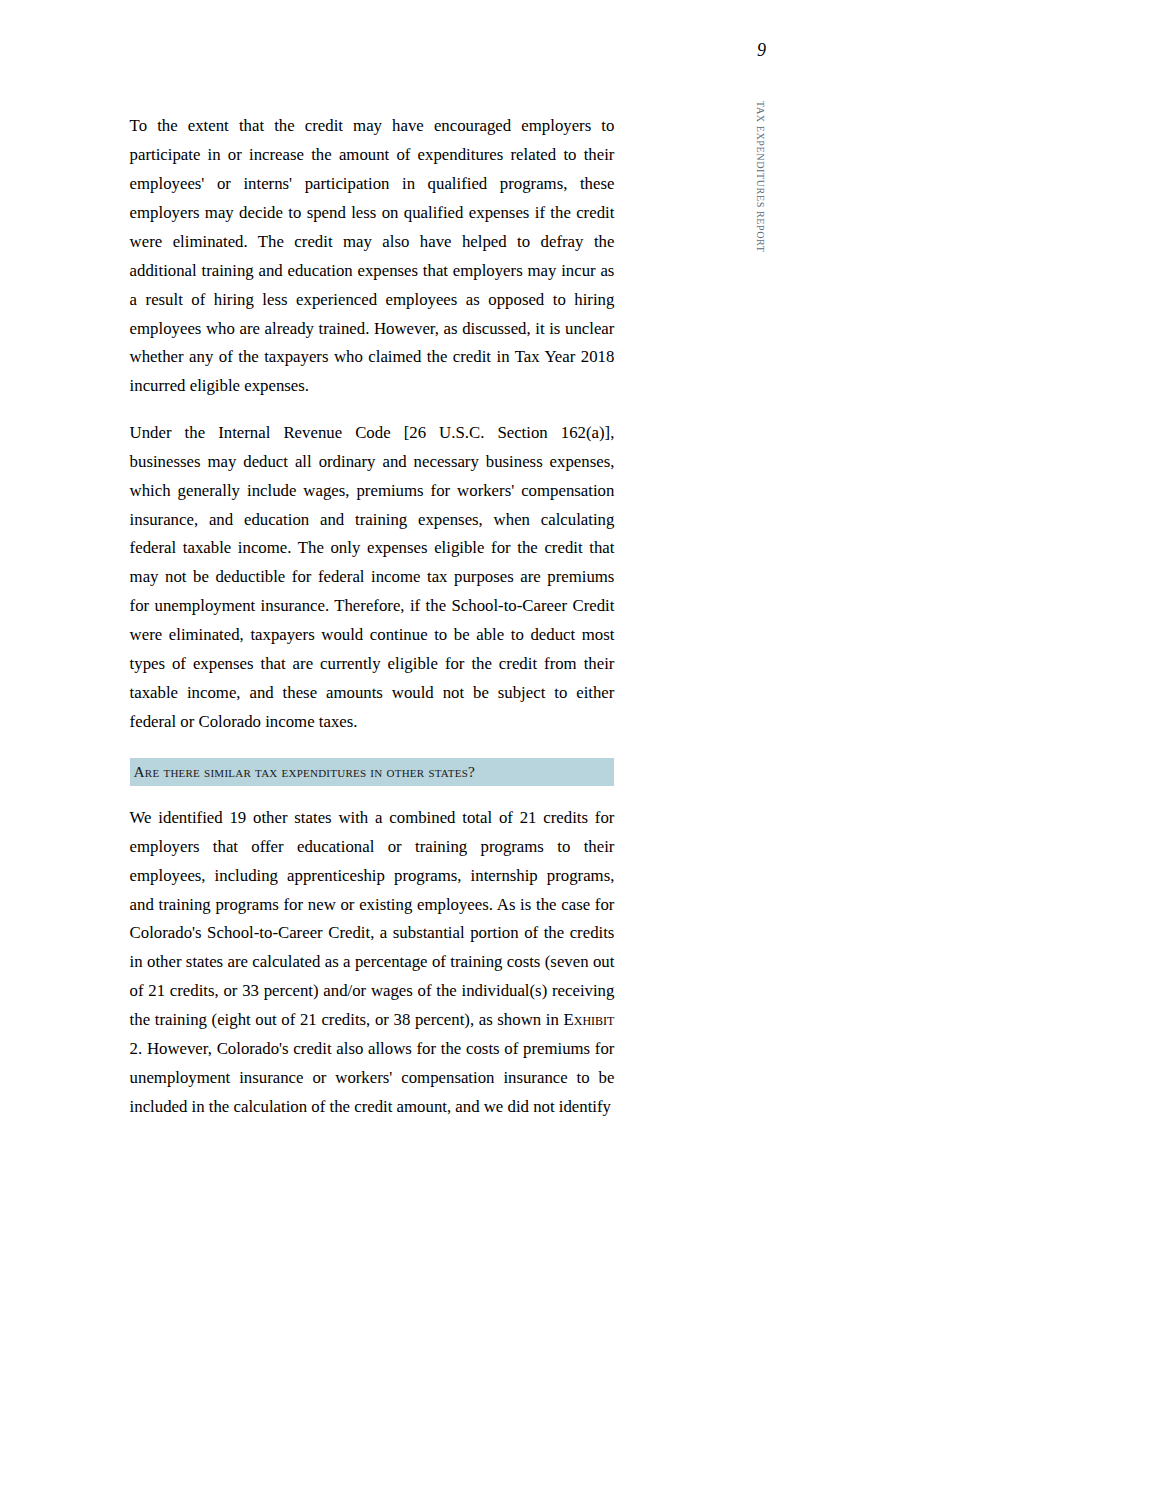9
TAX EXPENDITURES REPORT
To the extent that the credit may have encouraged employers to participate in or increase the amount of expenditures related to their employees' or interns' participation in qualified programs, these employers may decide to spend less on qualified expenses if the credit were eliminated. The credit may also have helped to defray the additional training and education expenses that employers may incur as a result of hiring less experienced employees as opposed to hiring employees who are already trained. However, as discussed, it is unclear whether any of the taxpayers who claimed the credit in Tax Year 2018 incurred eligible expenses.
Under the Internal Revenue Code [26 U.S.C. Section 162(a)], businesses may deduct all ordinary and necessary business expenses, which generally include wages, premiums for workers' compensation insurance, and education and training expenses, when calculating federal taxable income. The only expenses eligible for the credit that may not be deductible for federal income tax purposes are premiums for unemployment insurance. Therefore, if the School-to-Career Credit were eliminated, taxpayers would continue to be able to deduct most types of expenses that are currently eligible for the credit from their taxable income, and these amounts would not be subject to either federal or Colorado income taxes.
Are there similar tax expenditures in other states?
We identified 19 other states with a combined total of 21 credits for employers that offer educational or training programs to their employees, including apprenticeship programs, internship programs, and training programs for new or existing employees. As is the case for Colorado's School-to-Career Credit, a substantial portion of the credits in other states are calculated as a percentage of training costs (seven out of 21 credits, or 33 percent) and/or wages of the individual(s) receiving the training (eight out of 21 credits, or 38 percent), as shown in Exhibit 2. However, Colorado's credit also allows for the costs of premiums for unemployment insurance or workers' compensation insurance to be included in the calculation of the credit amount, and we did not identify